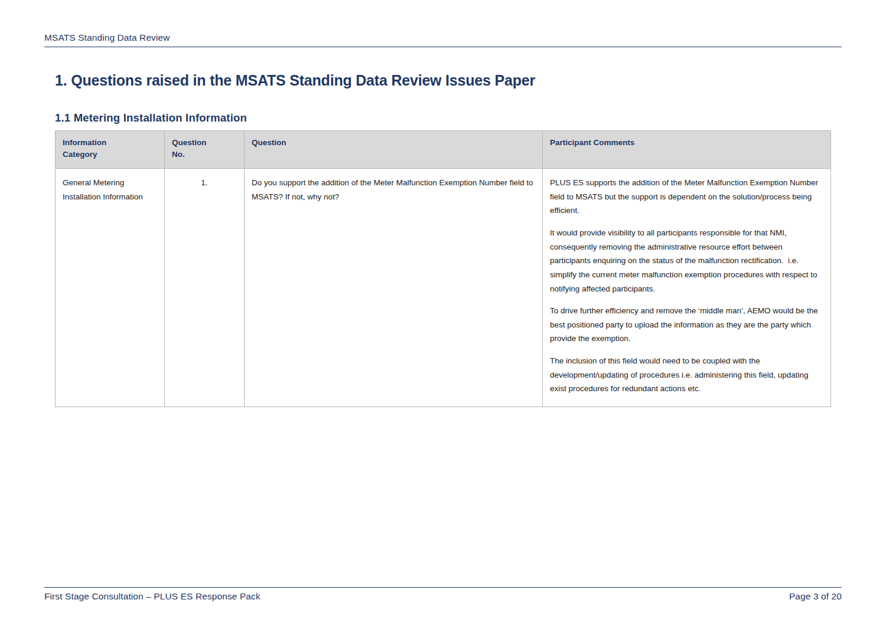MSATS Standing Data Review
1. Questions raised in the MSATS Standing Data Review Issues Paper
1.1 Metering Installation Information
| Information Category | Question No. | Question | Participant Comments |
| --- | --- | --- | --- |
| General Metering Installation Information | 1. | Do you support the addition of the Meter Malfunction Exemption Number field to MSATS? If not, why not? | PLUS ES supports the addition of the Meter Malfunction Exemption Number field to MSATS but the support is dependent on the solution/process being efficient. It would provide visibility to all participants responsible for that NMI, consequently removing the administrative resource effort between participants enquiring on the status of the malfunction rectification. i.e. simplify the current meter malfunction exemption procedures with respect to notifying affected participants. To drive further efficiency and remove the ‘middle man’, AEMO would be the best positioned party to upload the information as they are the party which provide the exemption. The inclusion of this field would need to be coupled with the development/updating of procedures i.e. administering this field, updating exist procedures for redundant actions etc. |
First Stage Consultation – PLUS ES Response Pack Page 3 of 20